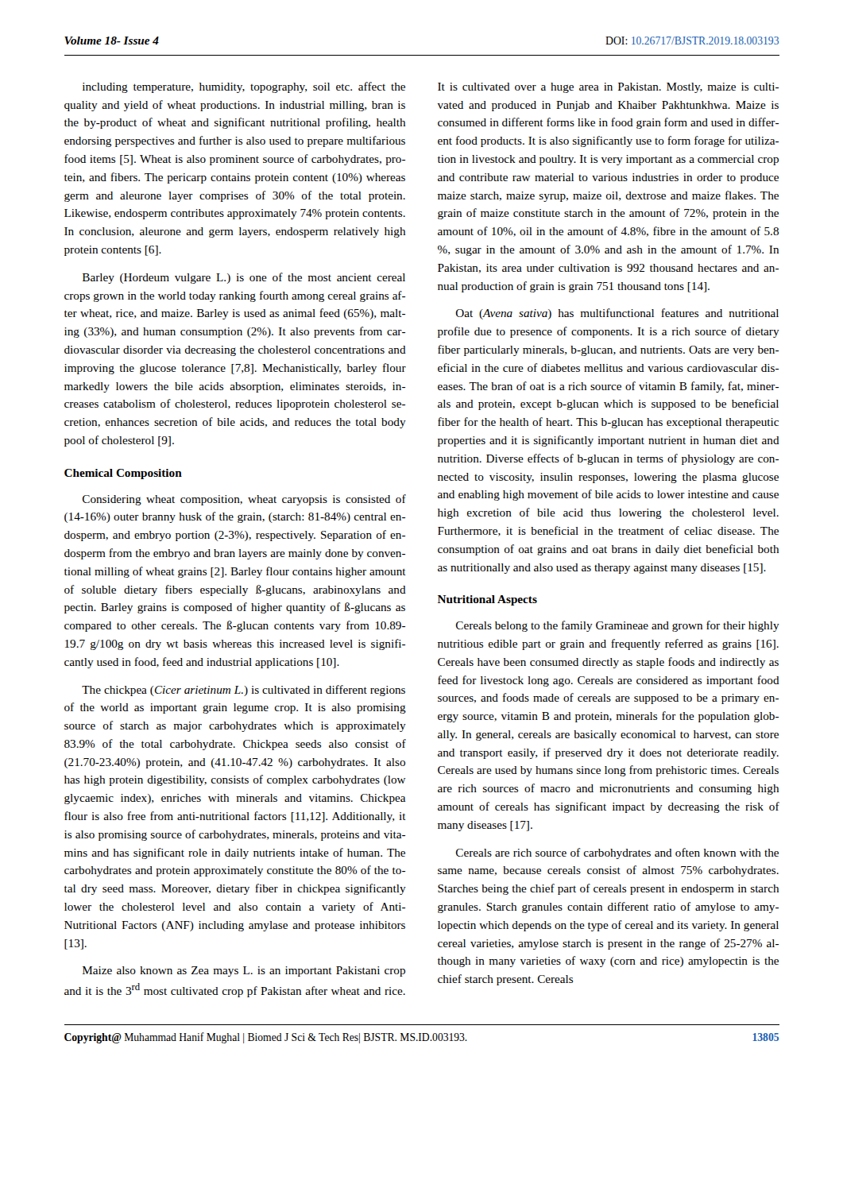Volume 18- Issue 4 DOI: 10.26717/BJSTR.2019.18.003193
including temperature, humidity, topography, soil etc. affect the quality and yield of wheat productions. In industrial milling, bran is the by-product of wheat and significant nutritional profiling, health endorsing perspectives and further is also used to prepare multifarious food items [5]. Wheat is also prominent source of carbohydrates, protein, and fibers. The pericarp contains protein content (10%) whereas germ and aleurone layer comprises of 30% of the total protein. Likewise, endosperm contributes approximately 74% protein contents. In conclusion, aleurone and germ layers, endosperm relatively high protein contents [6].
Barley (Hordeum vulgare L.) is one of the most ancient cereal crops grown in the world today ranking fourth among cereal grains after wheat, rice, and maize. Barley is used as animal feed (65%), malting (33%), and human consumption (2%). It also prevents from cardiovascular disorder via decreasing the cholesterol concentrations and improving the glucose tolerance [7,8]. Mechanistically, barley flour markedly lowers the bile acids absorption, eliminates steroids, increases catabolism of cholesterol, reduces lipoprotein cholesterol secretion, enhances secretion of bile acids, and reduces the total body pool of cholesterol [9].
Chemical Composition
Considering wheat composition, wheat caryopsis is consisted of (14-16%) outer branny husk of the grain, (starch: 81-84%) central endosperm, and embryo portion (2-3%), respectively. Separation of endosperm from the embryo and bran layers are mainly done by conventional milling of wheat grains [2]. Barley flour contains higher amount of soluble dietary fibers especially ß-glucans, arabinoxylans and pectin. Barley grains is composed of higher quantity of ß-glucans as compared to other cereals. The ß-glucan contents vary from 10.89-19.7 g/100g on dry wt basis whereas this increased level is significantly used in food, feed and industrial applications [10].
The chickpea (Cicer arietinum L.) is cultivated in different regions of the world as important grain legume crop. It is also promising source of starch as major carbohydrates which is approximately 83.9% of the total carbohydrate. Chickpea seeds also consist of (21.70-23.40%) protein, and (41.10-47.42 %) carbohydrates. It also has high protein digestibility, consists of complex carbohydrates (low glycaemic index), enriches with minerals and vitamins. Chickpea flour is also free from anti-nutritional factors [11,12]. Additionally, it is also promising source of carbohydrates, minerals, proteins and vitamins and has significant role in daily nutrients intake of human. The carbohydrates and protein approximately constitute the 80% of the total dry seed mass. Moreover, dietary fiber in chickpea significantly lower the cholesterol level and also contain a variety of Anti-Nutritional Factors (ANF) including amylase and protease inhibitors [13].
Maize also known as Zea mays L. is an important Pakistani crop and it is the 3rd most cultivated crop pf Pakistan after wheat and rice. It is cultivated over a huge area in Pakistan. Mostly, maize is cultivated and produced in Punjab and Khaiber Pakhtunkhwa. Maize is consumed in different forms like in food grain form and used in different food products. It is also significantly use to form forage for utilization in livestock and poultry. It is very important as a commercial crop and contribute raw material to various industries in order to produce maize starch, maize syrup, maize oil, dextrose and maize flakes. The grain of maize constitute starch in the amount of 72%, protein in the amount of 10%, oil in the amount of 4.8%, fibre in the amount of 5.8 %, sugar in the amount of 3.0% and ash in the amount of 1.7%. In Pakistan, its area under cultivation is 992 thousand hectares and annual production of grain is grain 751 thousand tons [14].
Oat (Avena sativa) has multifunctional features and nutritional profile due to presence of components. It is a rich source of dietary fiber particularly minerals, b-glucan, and nutrients. Oats are very beneficial in the cure of diabetes mellitus and various cardiovascular diseases. The bran of oat is a rich source of vitamin B family, fat, minerals and protein, except b-glucan which is supposed to be beneficial fiber for the health of heart. This b-glucan has exceptional therapeutic properties and it is significantly important nutrient in human diet and nutrition. Diverse effects of b-glucan in terms of physiology are connected to viscosity, insulin responses, lowering the plasma glucose and enabling high movement of bile acids to lower intestine and cause high excretion of bile acid thus lowering the cholesterol level. Furthermore, it is beneficial in the treatment of celiac disease. The consumption of oat grains and oat brans in daily diet beneficial both as nutritionally and also used as therapy against many diseases [15].
Nutritional Aspects
Cereals belong to the family Gramineae and grown for their highly nutritious edible part or grain and frequently referred as grains [16]. Cereals have been consumed directly as staple foods and indirectly as feed for livestock long ago. Cereals are considered as important food sources, and foods made of cereals are supposed to be a primary energy source, vitamin B and protein, minerals for the population globally. In general, cereals are basically economical to harvest, can store and transport easily, if preserved dry it does not deteriorate readily. Cereals are used by humans since long from prehistoric times. Cereals are rich sources of macro and micronutrients and consuming high amount of cereals has significant impact by decreasing the risk of many diseases [17].
Cereals are rich source of carbohydrates and often known with the same name, because cereals consist of almost 75% carbohydrates. Starches being the chief part of cereals present in endosperm in starch granules. Starch granules contain different ratio of amylose to amylopectin which depends on the type of cereal and its variety. In general cereal varieties, amylose starch is present in the range of 25-27% although in many varieties of waxy (corn and rice) amylopectin is the chief starch present. Cereals
Copyright@ Muhammad Hanif Mughal | Biomed J Sci & Tech Res| BJSTR. MS.ID.003193. 13805